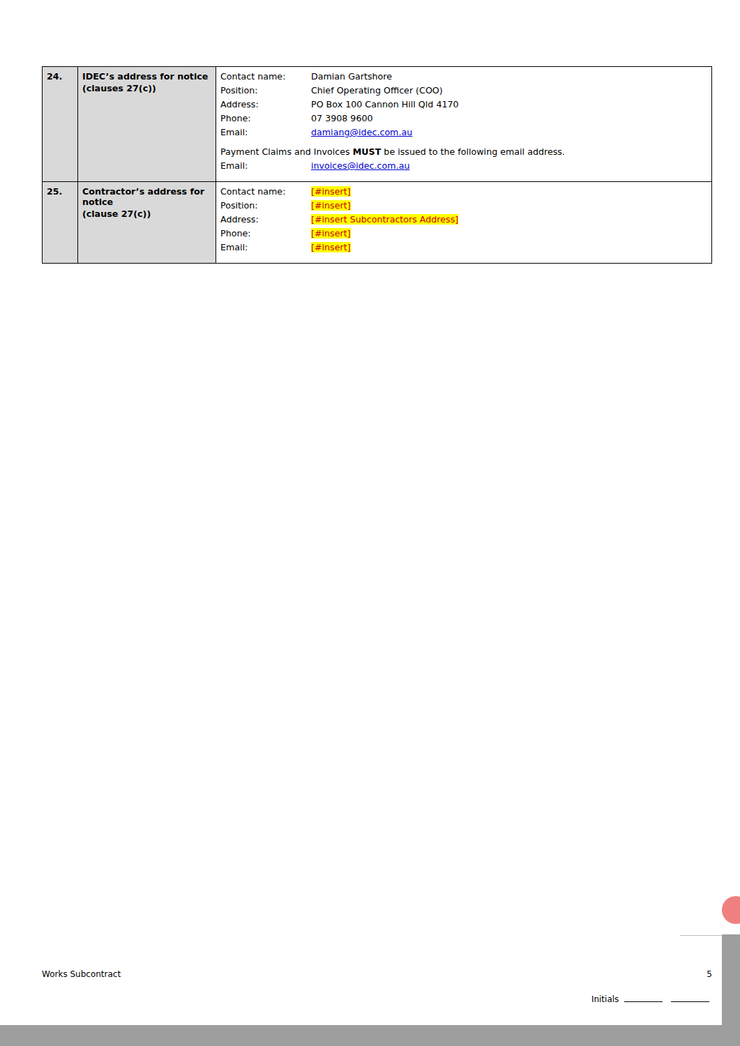| 24. | IDEC’s address for notice (clauses 27(c)) | / Contact name: / Damian Gartshore / / Position: / Chief Operating Officer (COO) / / Address: / PO Box 100 Cannon Hill Qld 4170 / / Phone: / 07 3908 9600 / / Email: / damiang@idec.com.au / Payment Claims and Invoices MUST be issued to the following email address. / Email: / invoices@idec.com.au / |
| 25. | Contractor’s address for notice (clause 27(c)) | / Contact name: / [#insert] / / Position: / [#insert] / / Address: / [#insert Subcontractors Address] / / Phone: / [#insert] / / Email: / [#insert] / |
Works Subcontract 5
Initials